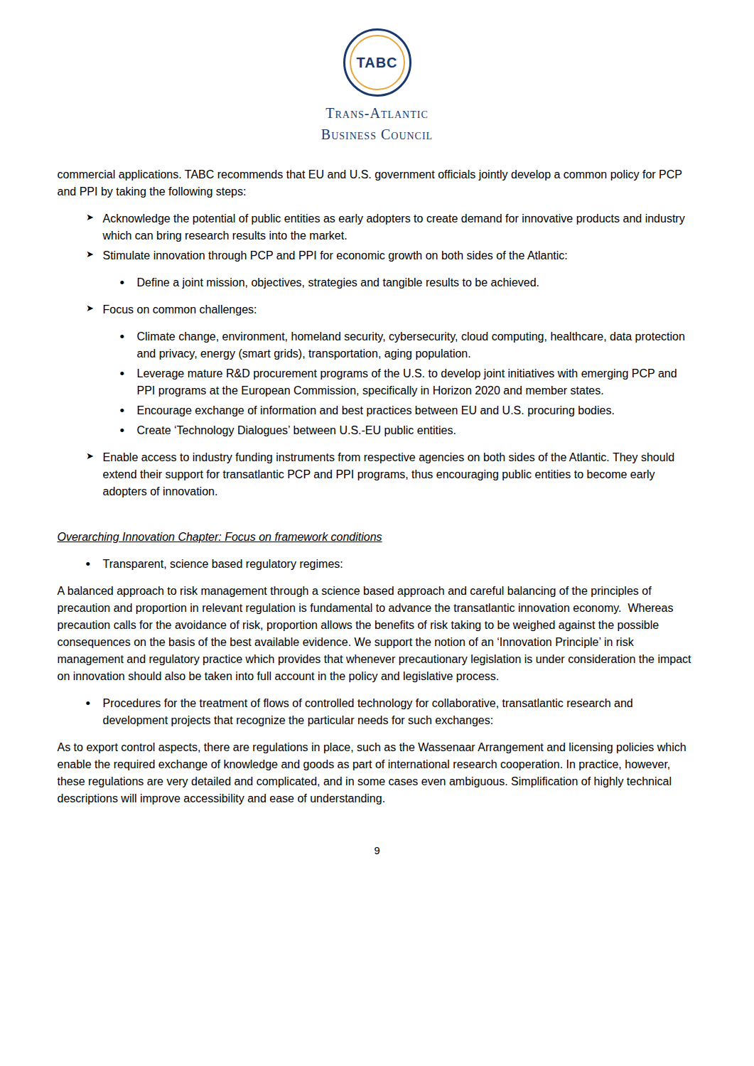TABC
Trans-Atlantic
Business Council
commercial applications. TABC recommends that EU and U.S. government officials jointly develop a common policy for PCP and PPI by taking the following steps:
Acknowledge the potential of public entities as early adopters to create demand for innovative products and industry which can bring research results into the market.
Stimulate innovation through PCP and PPI for economic growth on both sides of the Atlantic:
Define a joint mission, objectives, strategies and tangible results to be achieved.
Focus on common challenges:
Climate change, environment, homeland security, cybersecurity, cloud computing, healthcare, data protection and privacy, energy (smart grids), transportation, aging population.
Leverage mature R&D procurement programs of the U.S. to develop joint initiatives with emerging PCP and PPI programs at the European Commission, specifically in Horizon 2020 and member states.
Encourage exchange of information and best practices between EU and U.S. procuring bodies.
Create ‘Technology Dialogues’ between U.S.-EU public entities.
Enable access to industry funding instruments from respective agencies on both sides of the Atlantic. They should extend their support for transatlantic PCP and PPI programs, thus encouraging public entities to become early adopters of innovation.
Overarching Innovation Chapter: Focus on framework conditions
Transparent, science based regulatory regimes:
A balanced approach to risk management through a science based approach and careful balancing of the principles of precaution and proportion in relevant regulation is fundamental to advance the transatlantic innovation economy. Whereas precaution calls for the avoidance of risk, proportion allows the benefits of risk taking to be weighed against the possible consequences on the basis of the best available evidence. We support the notion of an ‘Innovation Principle’ in risk management and regulatory practice which provides that whenever precautionary legislation is under consideration the impact on innovation should also be taken into full account in the policy and legislative process.
Procedures for the treatment of flows of controlled technology for collaborative, transatlantic research and development projects that recognize the particular needs for such exchanges:
As to export control aspects, there are regulations in place, such as the Wassenaar Arrangement and licensing policies which enable the required exchange of knowledge and goods as part of international research cooperation. In practice, however, these regulations are very detailed and complicated, and in some cases even ambiguous. Simplification of highly technical descriptions will improve accessibility and ease of understanding.
9